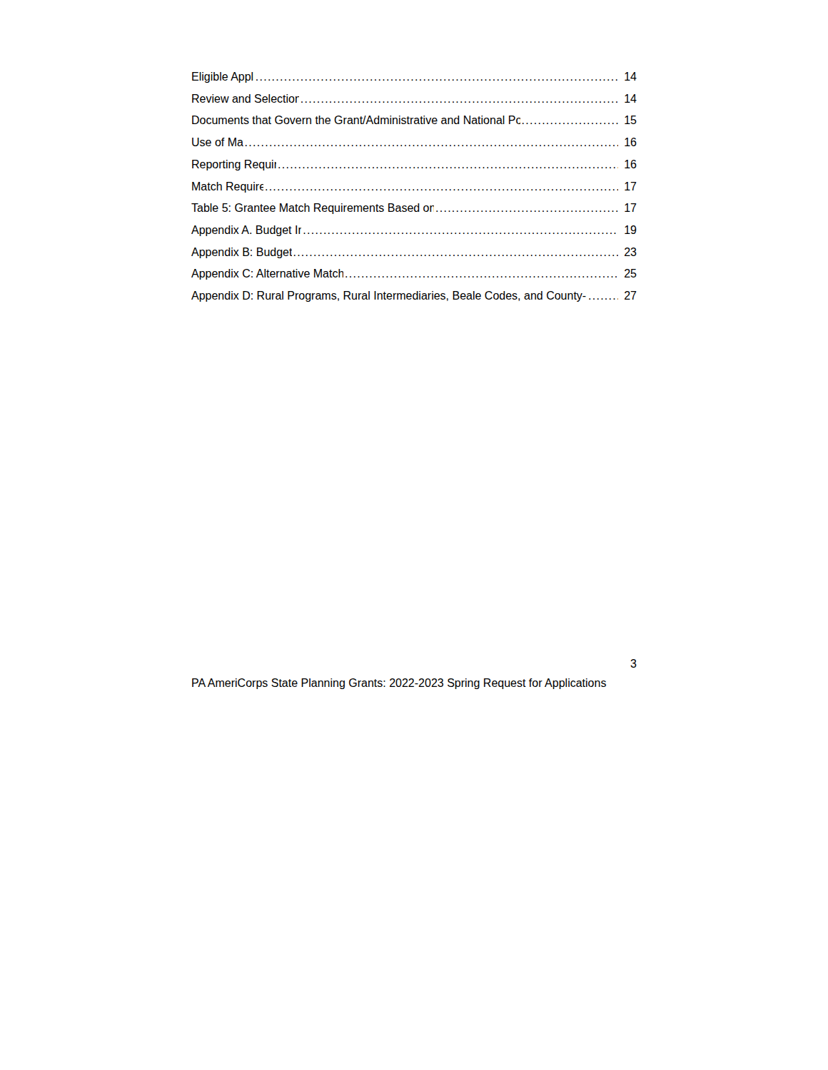Eligible Applicants .................................................................................................................................. 14
Review and Selection Process ............................................................................................................... 14
Documents that Govern the Grant/Administrative and National Policy Requirements .............................. 15
Use of Material ....................................................................................................................................... 16
Reporting Requirements ......................................................................................................................... 16
Match Requirements .............................................................................................................................. 17
Table 5: Grantee Match Requirements Based on Year of Funding ............................................................ 17
Appendix A. Budget Instructions ................................................................................................................. 19
Appendix B: Budget Checklist ....................................................................................................................... 23
Appendix C: Alternative Match Instructions .............................................................................................. 25
Appendix D: Rural Programs, Rural Intermediaries, Beale Codes, and County-Level Economic Data ......... 27
3
PA AmeriCorps State Planning Grants: 2022-2023 Spring Request for Applications